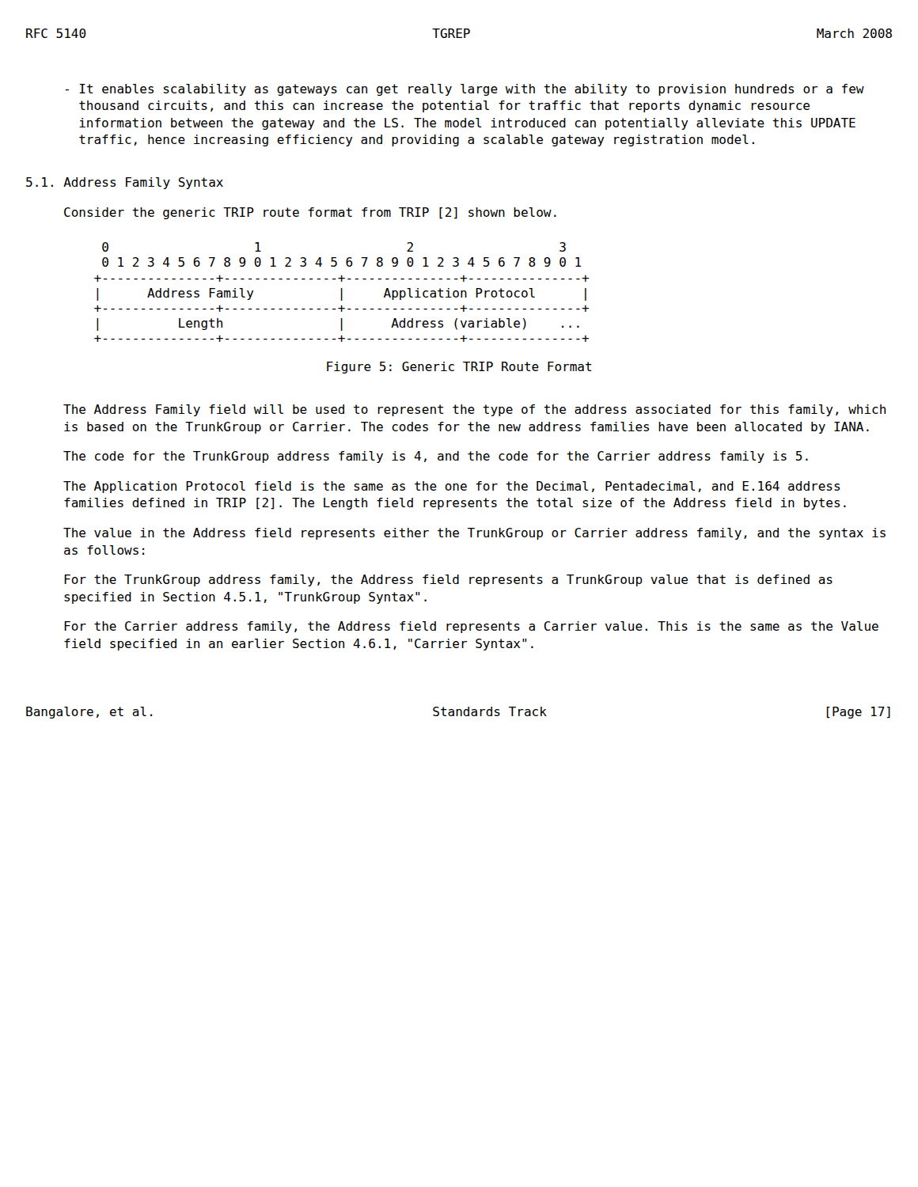RFC 5140 TGREP March 2008
It enables scalability as gateways can get really large with the ability to provision hundreds or a few thousand circuits, and this can increase the potential for traffic that reports dynamic resource information between the gateway and the LS. The model introduced can potentially alleviate this UPDATE traffic, hence increasing efficiency and providing a scalable gateway registration model.
5.1. Address Family Syntax
Consider the generic TRIP route format from TRIP [2] shown below.
     0                   1                   2                   3
     0 1 2 3 4 5 6 7 8 9 0 1 2 3 4 5 6 7 8 9 0 1 2 3 4 5 6 7 8 9 0 1
    +---------------+---------------+---------------+---------------+
    |      Address Family           |     Application Protocol      |
    +---------------+---------------+---------------+---------------+
    |          Length               |      Address (variable)    ...
    +---------------+---------------+---------------+---------------+
Figure 5: Generic TRIP Route Format
The Address Family field will be used to represent the type of the address associated for this family, which is based on the TrunkGroup or Carrier. The codes for the new address families have been allocated by IANA.
The code for the TrunkGroup address family is 4, and the code for the Carrier address family is 5.
The Application Protocol field is the same as the one for the Decimal, Pentadecimal, and E.164 address families defined in TRIP [2]. The Length field represents the total size of the Address field in bytes.
The value in the Address field represents either the TrunkGroup or Carrier address family, and the syntax is as follows:
For the TrunkGroup address family, the Address field represents a TrunkGroup value that is defined as specified in Section 4.5.1, "TrunkGroup Syntax".
For the Carrier address family, the Address field represents a Carrier value. This is the same as the Value field specified in an earlier Section 4.6.1, "Carrier Syntax".
Bangalore, et al. Standards Track [Page 17]